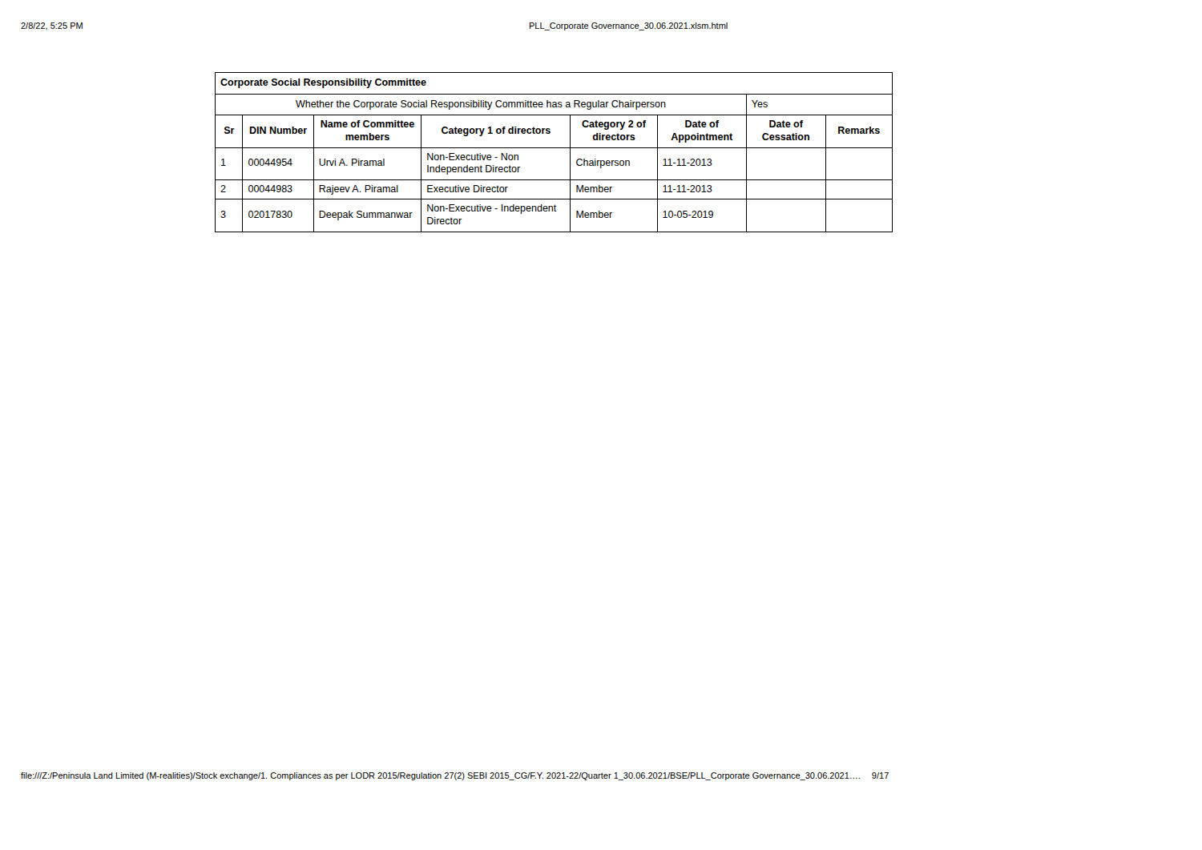2/8/22, 5:25 PM
PLL_Corporate Governance_30.06.2021.xlsm.html
| Corporate Social Responsibility Committee | |
| Whether the Corporate Social Responsibility Committee has a Regular Chairperson | Yes | |
| Sr | DIN Number | Name of Committee members | Category 1 of directors | Category 2 of directors | Date of Appointment | Date of Cessation | Remarks | |
| 1 | 00044954 | Urvi A. Piramal | Non-Executive - Non Independent Director | Chairperson | 11-11-2013 | | | |
| 2 | 00044983 | Rajeev A. Piramal | Executive Director | Member | 11-11-2013 | | | |
| 3 | 02017830 | Deepak Summanwar | Non-Executive - Independent Director | Member | 10-05-2019 | | | |
file:///Z:/Peninsula Land Limited (M-realities)/Stock exchange/1. Compliances as per LODR 2015/Regulation 27(2) SEBI 2015_CG/F.Y. 2021-22/Quarter 1_30.06.2021/BSE/PLL_Corporate Governance_30.06.2021….9/17